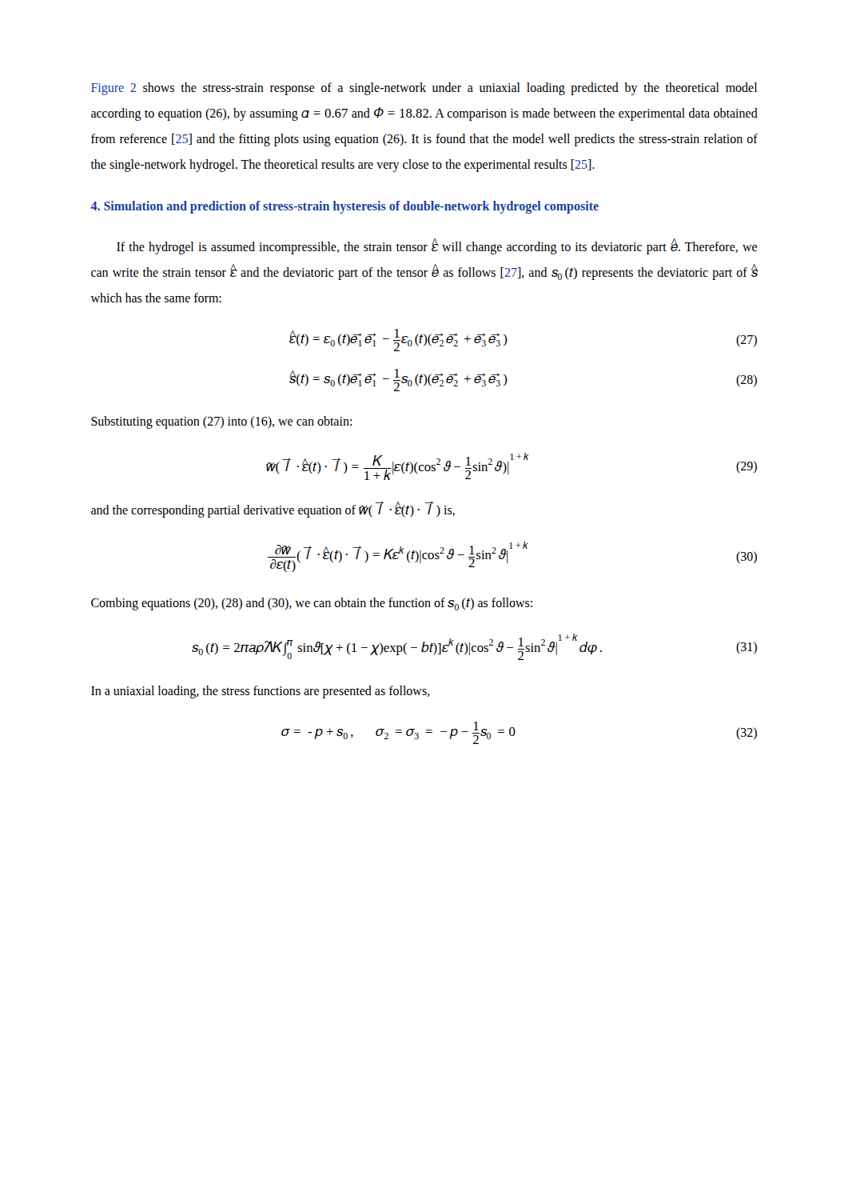Figure 2 shows the stress-strain response of a single-network under a uniaxial loading predicted by the theoretical model according to equation (26), by assuming α=0.67 and Φ=18.82. A comparison is made between the experimental data obtained from reference [25] and the fitting plots using equation (26). It is found that the model well predicts the stress-strain relation of the single-network hydrogel. The theoretical results are very close to the experimental results [25].
4. Simulation and prediction of stress-strain hysteresis of double-network hydrogel composite
If the hydrogel is assumed incompressible, the strain tensor ε^ will change according to its deviatoric part e^. Therefore, we can write the strain tensor ε^ and the deviatoric part of the tensor e^ as follows [27], and s0(t) represents the deviatoric part of s^ which has the same form:
ε^(t)= ε0(t) e1→ e1→ − 12 ε0(t) ( e2→ e2→ + e3→ e3→ )
(27)
s^(t)= s0(t) e1→ e1→ − 12 s0(t) ( e2→ e2→ + e3→ e3→ )
(28)
Substituting equation (27) into (16), we can obtain:
w~ ( l→ ⋅ ε^(t) ⋅ l→ ) = K1+k | ε(t) ( cos2ϑ − 12 sin2ϑ ) | 1+k
(29)
and the corresponding partial derivative equation of w~(l→⋅ε^(t)⋅l→) is,
∂w~ ∂ε(t) ( l→ ⋅ ε^(t) ⋅ l→ ) = K εk(t) | cos2ϑ − 12 sin2ϑ | 1+k
(30)
Combing equations (20), (28) and (30), we can obtain the function of s0(t) as follows:
s0(t) = 2πaρ Λ~ K ∫0π sinϑ [χ+(1−χ) exp(−bt)] εk(t) | cos2ϑ − 12 sin2ϑ | 1+k dφ .
(31)
In a uniaxial loading, the stress functions are presented as follows,
σ = -p+s0 , σ2 = σ3 = −p − 12 s0 = 0
(32)